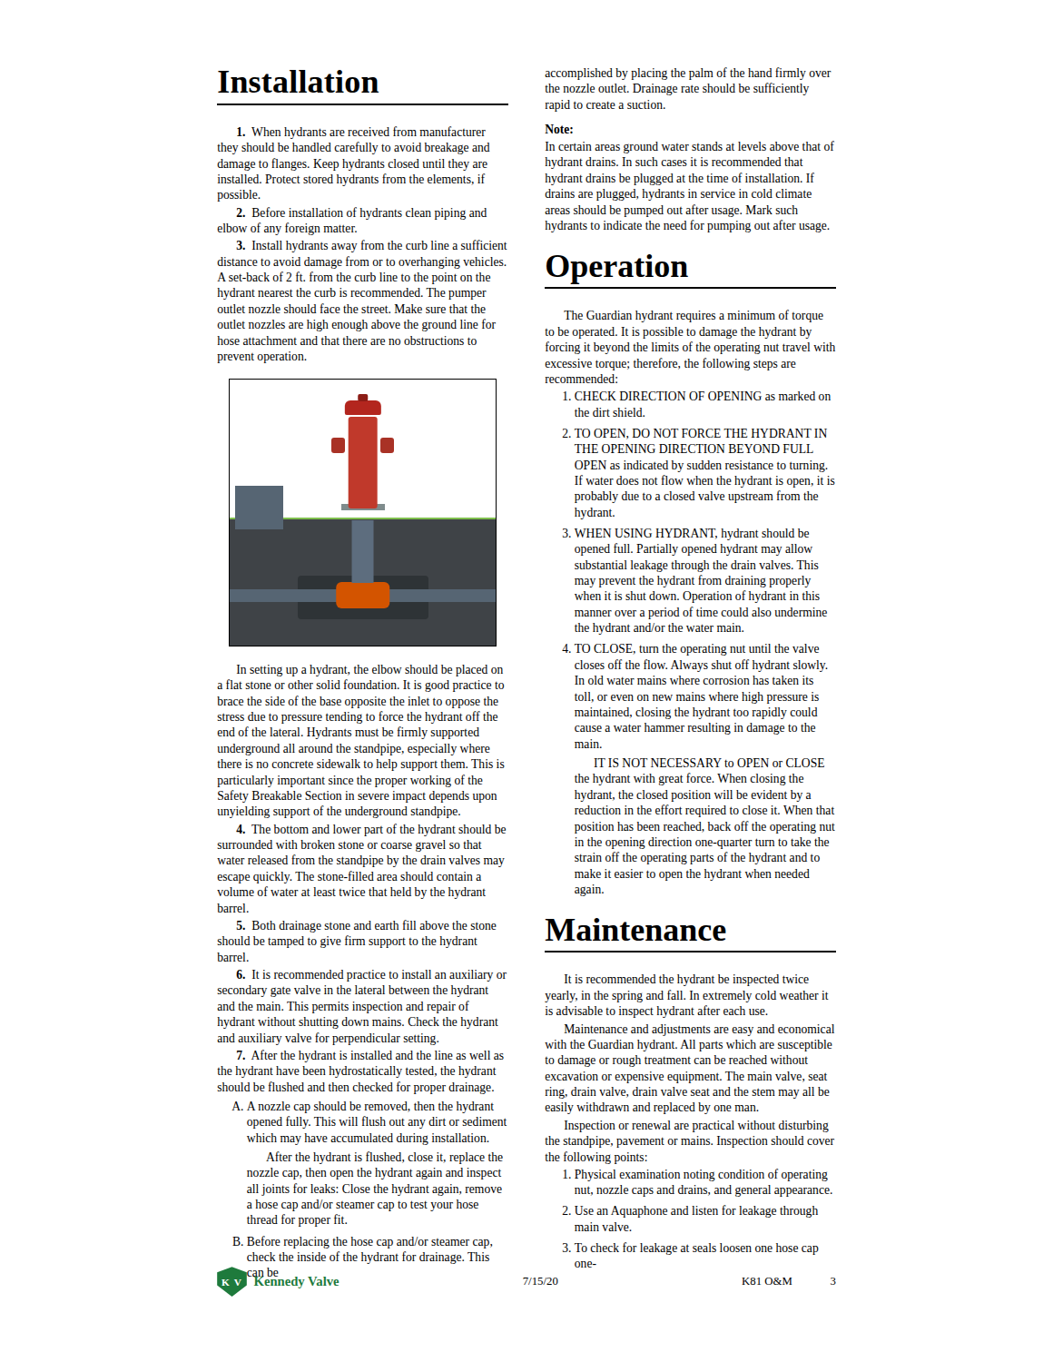Installation
1. When hydrants are received from manufacturer they should be handled carefully to avoid breakage and damage to flanges. Keep hydrants closed until they are installed. Protect stored hydrants from the elements, if possible.
2. Before installation of hydrants clean piping and elbow of any foreign matter.
3. Install hydrants away from the curb line a sufficient distance to avoid damage from or to overhanging vehicles. A set-back of 2 ft. from the curb line to the point on the hydrant nearest the curb is recommended. The pumper outlet nozzle should face the street. Make sure that the outlet nozzles are high enough above the ground line for hose attachment and that there are no obstructions to prevent operation.
In setting up a hydrant, the elbow should be placed on a flat stone or other solid foundation. It is good practice to brace the side of the base opposite the inlet to oppose the stress due to pressure tending to force the hydrant off the end of the lateral. Hydrants must be firmly supported underground all around the standpipe, especially where there is no concrete sidewalk to help support them. This is particularly important since the proper working of the Safety Breakable Section in severe impact depends upon unyielding support of the underground standpipe.
4. The bottom and lower part of the hydrant should be surrounded with broken stone or coarse gravel so that water released from the standpipe by the drain valves may escape quickly. The stone-filled area should contain a volume of water at least twice that held by the hydrant barrel.
5. Both drainage stone and earth fill above the stone should be tamped to give firm support to the hydrant barrel.
6. It is recommended practice to install an auxiliary or secondary gate valve in the lateral between the hydrant and the main. This permits inspection and repair of hydrant without shutting down mains. Check the hydrant and auxiliary valve for perpendicular setting.
7. After the hydrant is installed and the line as well as the hydrant have been hydrostatically tested, the hydrant should be flushed and then checked for proper drainage.
A nozzle cap should be removed, then the hydrant opened fully. This will flush out any dirt or sediment which may have accumulated during installation.
After the hydrant is flushed, close it, replace the nozzle cap, then open the hydrant again and inspect all joints for leaks: Close the hydrant again, remove a hose cap and/or steamer cap to test your hose thread for proper fit.
Before replacing the hose cap and/or steamer cap, check the inside of the hydrant for drainage. This can be
accomplished by placing the palm of the hand firmly over the nozzle outlet. Drainage rate should be sufficiently rapid to create a suction.
Note:
In certain areas ground water stands at levels above that of hydrant drains. In such cases it is recommended that hydrant drains be plugged at the time of installation. If drains are plugged, hydrants in service in cold climate areas should be pumped out after usage. Mark such hydrants to indicate the need for pumping out after usage.
Operation
The Guardian hydrant requires a minimum of torque to be operated. It is possible to damage the hydrant by forcing it beyond the limits of the operating nut travel with excessive torque; therefore, the following steps are recommended:
CHECK DIRECTION OF OPENING as marked on the dirt shield.
TO OPEN, DO NOT FORCE THE HYDRANT IN THE OPENING DIRECTION BEYOND FULL OPEN as indicated by sudden resistance to turning. If water does not flow when the hydrant is open, it is probably due to a closed valve upstream from the hydrant.
WHEN USING HYDRANT, hydrant should be opened full. Partially opened hydrant may allow substantial leakage through the drain valves. This may prevent the hydrant from draining properly when it is shut down. Operation of hydrant in this manner over a period of time could also undermine the hydrant and/or the water main.
TO CLOSE, turn the operating nut until the valve closes off the flow. Always shut off hydrant slowly. In old water mains where corrosion has taken its toll, or even on new mains where high pressure is maintained, closing the hydrant too rapidly could cause a water hammer resulting in damage to the main.
IT IS NOT NECESSARY to OPEN or CLOSE the hydrant with great force. When closing the hydrant, the closed position will be evident by a reduction in the effort required to close it. When that position has been reached, back off the operating nut in the opening direction one-quarter turn to take the strain off the operating parts of the hydrant and to make it easier to open the hydrant when needed again.
Maintenance
It is recommended the hydrant be inspected twice yearly, in the spring and fall. In extremely cold weather it is advisable to inspect hydrant after each use.
Maintenance and adjustments are easy and economical with the Guardian hydrant. All parts which are susceptible to damage or rough treatment can be reached without excavation or expensive equipment. The main valve, seat ring, drain valve, drain valve seat and the stem may all be easily withdrawn and replaced by one man.
Inspection or renewal are practical without disturbing the standpipe, pavement or mains. Inspection should cover the following points:
Physical examination noting condition of operating nut, nozzle caps and drains, and general appearance.
Use an Aquaphone and listen for leakage through main valve.
To check for leakage at seals loosen one hose cap one-
K V
Kennedy Valve
7/15/20
K81 O&M3